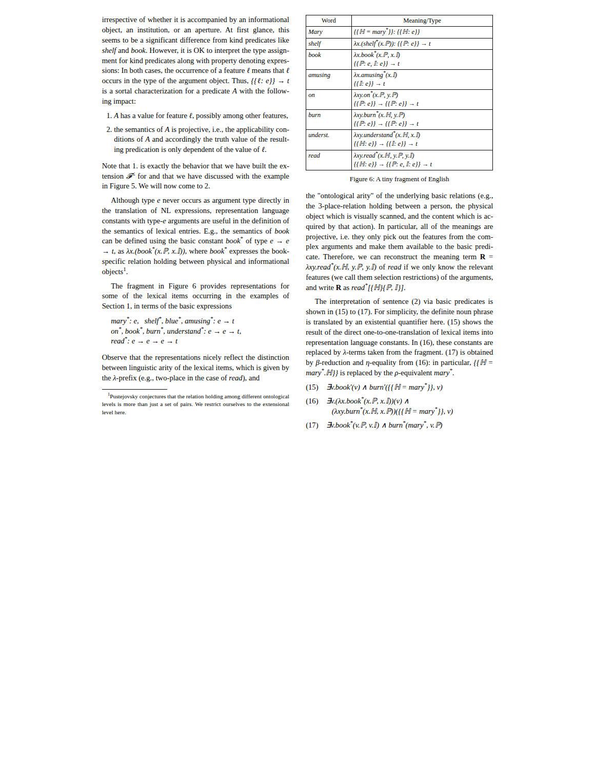irrespective of whether it is accompanied by an informational object, an institution, or an aperture. At first glance, this seems to be a significant difference from kind predicates like shelf and book. However, it is OK to interpret the type assignment for kind predicates along with property denoting expressions: In both cases, the occurrence of a feature ℓ means that ℓ occurs in the type of the argument object. Thus, {{ℓ: e}} → t is a sortal characterization for a predicate A with the following impact:
A has a value for feature ℓ, possibly among other features,
the semantics of A is projective, i.e., the applicability conditions of A and accordingly the truth value of the resulting predication is only dependent of the value of ℓ.
Note that 1. is exactly the behavior that we have built the extension 𝓕≤ for and that we have discussed with the example in Figure 5. We will now come to 2.
Although type e never occurs as argument type directly in the translation of NL expressions, representation language constants with type-e arguments are useful in the definition of the semantics of lexical entries. E.g., the semantics of book can be defined using the basic constant book* of type e → e → t, as λx.(book*(x.ℙ, x.𝕀)), where book* expresses the book-specific relation holding between physical and informational objects1.
The fragment in Figure 6 provides representations for some of the lexical items occurring in the examples of Section 1, in terms of the basic expressions
mary*: e, shelf*, blue*, amusing*: e → t
on*, book*, burn*, understand*: e → e → t,
read*: e → e → e → t
Observe that the representations nicely reflect the distinction between linguistic arity of the lexical items, which is given by the λ-prefix (e.g., two-place in the case of read), and
1Pustejovsky conjectures that the relation holding among different ontological levels is more than just a set of pairs. We restrict ourselves to the extensional level here.
| Word | Meaning/Type |
| --- | --- |
| Mary | {{ℍ = mary * }}: {{ℍ: e}} |
| shelf | λx.(shelf * (x.ℙ)): {{ℙ: e}} → t |
| book | λx.book * (x.ℙ, x.𝕀) {{ℙ: e, 𝕀: e}} → t |
| amusing | λx.amusing * (x.𝕀) {{𝕀: e}} → t |
| on | λxy.on * (x.ℙ, y.ℙ) {{ℙ: e}} → {{ℙ: e}} → t |
| burn | λxy.burn * (x.ℍ, y.ℙ) {{ℙ: e}} → {{ℙ: e}} → t |
| underst. | λxy.understand * (x.ℍ, x.𝕀) {{ℍ: e}} → {{𝕀: e}} → t |
| read | λxy.read * (x.ℍ, y.ℙ, y.𝕀) {{ℍ: e}} → {{ℙ: e, 𝕀: e}} → t |
Figure 6: A tiny fragment of English
the "ontological arity" of the underlying basic relations (e.g., the 3-place-relation holding between a person, the physical object which is visually scanned, and the content which is acquired by that action). In particular, all of the meanings are projective, i.e. they only pick out the features from the complex arguments and make them available to the basic predicate. Therefore, we can reconstruct the meaning term R = λxy.read*(x.ℍ, y.ℙ, y.𝕀) of read if we only know the relevant features (we call them selection restrictions) of the arguments, and write R as read*[{ℍ}{ℙ, 𝕀}].
The interpretation of sentence (2) via basic predicates is shown in (15) to (17). For simplicity, the definite noun phrase is translated by an existential quantifier here. (15) shows the result of the direct one-to-one-translation of lexical items into representation language constants. In (16), these constants are replaced by λ-terms taken from the fragment. (17) is obtained by β-reduction and η-equality from (16): in particular, {{ℍ = mary*.ℍ}} is replaced by the ρ-equivalent mary*.
(15) ∃v.book′(v) ∧ burn′({{ℍ = mary*}}, v)
(16) ∃v.(λx.book*(x.ℙ, x.𝕀))(v) ∧
(λxy.burn*(x.ℍ, x.ℙ))({{ℍ = mary*}}, v)
(17) ∃v.book*(v.ℙ, v.𝕀) ∧ burn*(mary*, v.ℙ)